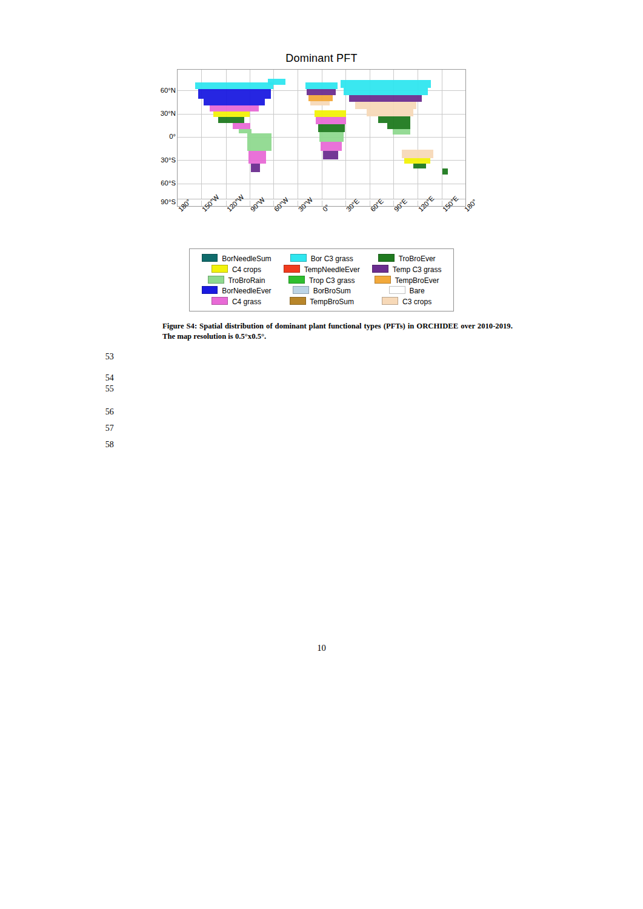Dominant PFT
60°N 30°N 0° 30°S 60°S 90°S
180° 150°W 120°W 90°W 60°W 30°W 0° 30°E 60°E 90°E 120°E 150°E 180°
| BorNeedleSum | Bor C3 grass | TroBroEver |
| C4 crops | TempNeedleEver | Temp C3 grass |
| TroBroRain | Trop C3 grass | TempBroEver |
| BorNeedleEver | BorBroSum | Bare |
| C4 grass | TempBroSum | C3 crops |
53
54
55
Figure S4: Spatial distribution of dominant plant functional types (PFTs) in ORCHIDEE over 2010-2019. The map resolution is 0.5°x0.5°.
56
57
58
10